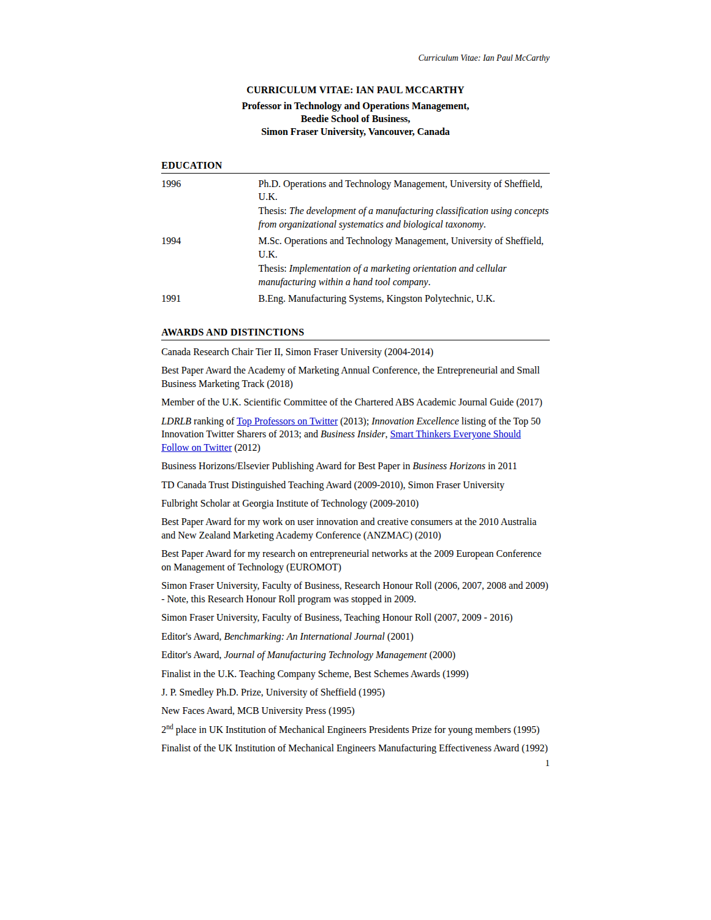Curriculum Vitae: Ian Paul McCarthy
CURRICULUM VITAE: IAN PAUL MCCARTHY
Professor in Technology and Operations Management,
Beedie School of Business,
Simon Fraser University, Vancouver, Canada
Education
1996
Ph.D. Operations and Technology Management, University of Sheffield, U.K.
Thesis: The development of a manufacturing classification using concepts from organizational systematics and biological taxonomy.
1994
M.Sc. Operations and Technology Management, University of Sheffield, U.K.
Thesis: Implementation of a marketing orientation and cellular manufacturing within a hand tool company.
1991
B.Eng. Manufacturing Systems, Kingston Polytechnic, U.K.
Awards and Distinctions
Canada Research Chair Tier II, Simon Fraser University (2004-2014)
Best Paper Award the Academy of Marketing Annual Conference, the Entrepreneurial and Small Business Marketing Track (2018)
Member of the U.K. Scientific Committee of the Chartered ABS Academic Journal Guide (2017)
LDRLB ranking of Top Professors on Twitter (2013); Innovation Excellence listing of the Top 50 Innovation Twitter Sharers of 2013; and Business Insider, Smart Thinkers Everyone Should Follow on Twitter (2012)
Business Horizons/Elsevier Publishing Award for Best Paper in Business Horizons in 2011
TD Canada Trust Distinguished Teaching Award (2009-2010), Simon Fraser University
Fulbright Scholar at Georgia Institute of Technology (2009-2010)
Best Paper Award for my work on user innovation and creative consumers at the 2010 Australia and New Zealand Marketing Academy Conference (ANZMAC) (2010)
Best Paper Award for my research on entrepreneurial networks at the 2009 European Conference on Management of Technology (EUROMOT)
Simon Fraser University, Faculty of Business, Research Honour Roll (2006, 2007, 2008 and 2009) - Note, this Research Honour Roll program was stopped in 2009.
Simon Fraser University, Faculty of Business, Teaching Honour Roll (2007, 2009 - 2016)
Editor's Award, Benchmarking: An International Journal (2001)
Editor's Award, Journal of Manufacturing Technology Management (2000)
Finalist in the U.K. Teaching Company Scheme, Best Schemes Awards (1999)
J. P. Smedley Ph.D. Prize, University of Sheffield (1995)
New Faces Award, MCB University Press (1995)
2nd place in UK Institution of Mechanical Engineers Presidents Prize for young members (1995)
Finalist of the UK Institution of Mechanical Engineers Manufacturing Effectiveness Award (1992)
1